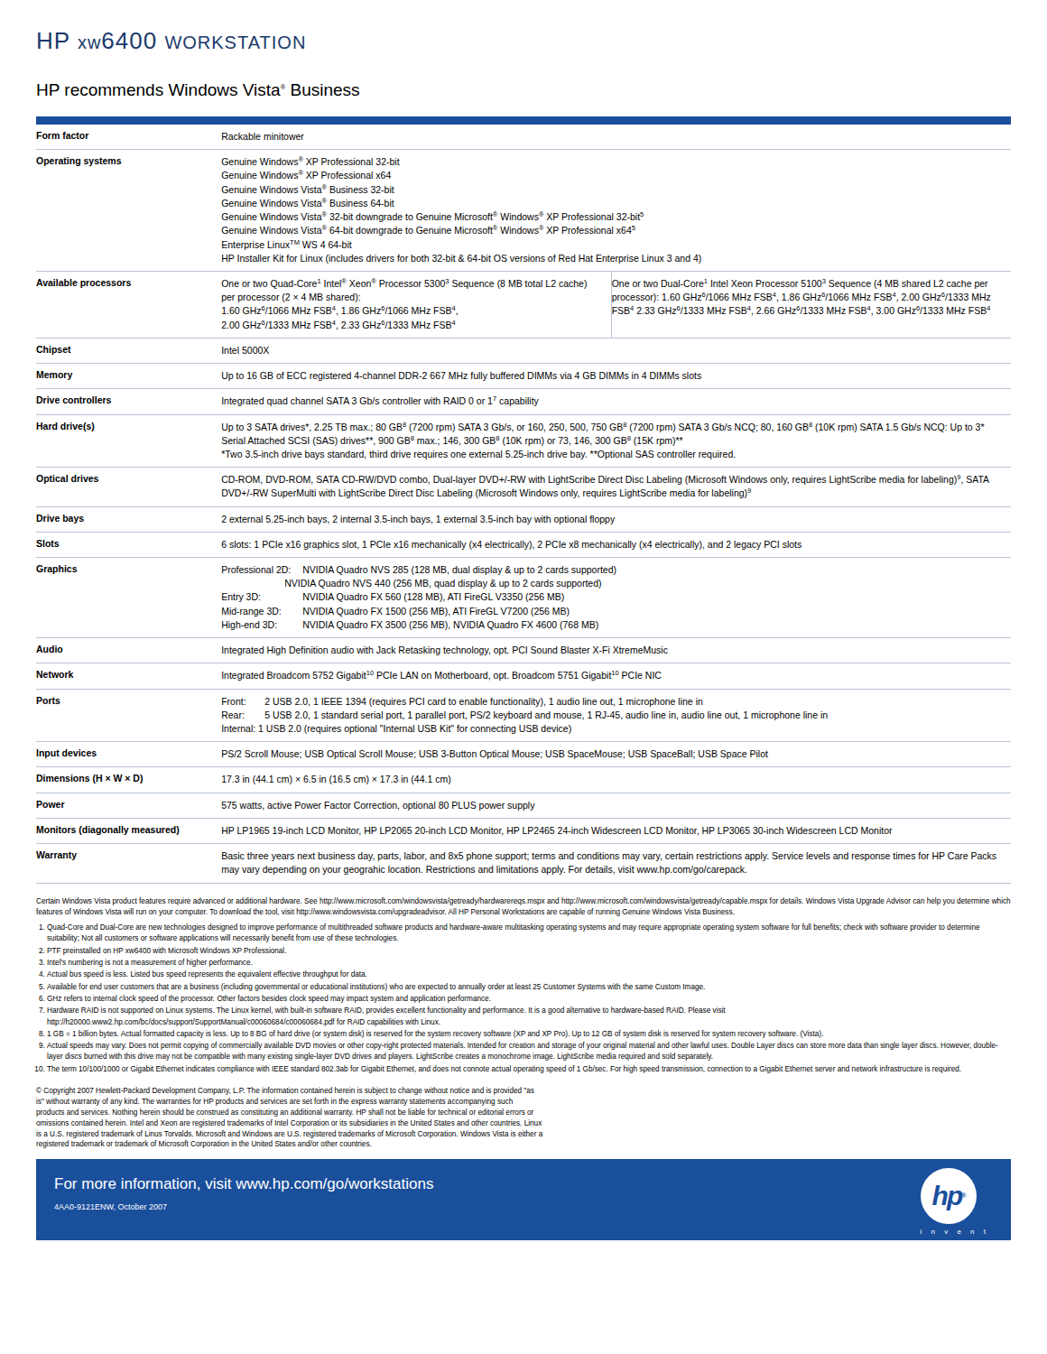HP xw6400 WORKSTATION
HP recommends Windows Vista® Business
| Form factor | Rackable minitower |
| Operating systems | Genuine Windows ® XP Professional 32-bit Genuine Windows ® XP Professional x64 Genuine Windows Vista ® Business 32-bit Genuine Windows Vista ® Business 64-bit Genuine Windows Vista ® 32-bit downgrade to Genuine Microsoft ® Windows ® XP Professional 32-bit 5 Genuine Windows Vista ® 64-bit downgrade to Genuine Microsoft ® Windows ® XP Professional x64 5 Enterprise Linux TM WS 4 64-bit HP Installer Kit for Linux (includes drivers for both 32-bit & 64-bit OS versions of Red Hat Enterprise Linux 3 and 4) |
| Available processors | One or two Quad-Core 1 Intel ® Xeon ® Processor 5300 3 Sequence (8 MB total L2 cache) per processor (2 × 4 MB shared): 1.60 GHz 6 /1066 MHz FSB 4 , 1.86 GHz 6 /1066 MHz FSB 4 , 2.00 GHz 6 /1333 MHz FSB 4 , 2.33 GHz 6 /1333 MHz FSB 4 | One or two Dual-Core 1 Intel Xeon Processor 5100 3 Sequence (4 MB shared L2 cache per processor): 1.60 GHz 6 /1066 MHz FSB 4 , 1.86 GHz 6 /1066 MHz FSB 4 , 2.00 GHz 6 /1333 MHz FSB 4 2.33 GHz 6 /1333 MHz FSB 4 , 2.66 GHz 6 /1333 MHz FSB 4 , 3.00 GHz 6 /1333 MHz FSB 4 |
| Chipset | Intel 5000X |
| Memory | Up to 16 GB of ECC registered 4-channel DDR-2 667 MHz fully buffered DIMMs via 4 GB DIMMs in 4 DIMMs slots |
| Drive controllers | Integrated quad channel SATA 3 Gb/s controller with RAID 0 or 1 7 capability |
| Hard drive(s) | Up to 3 SATA drives*, 2.25 TB max.; 80 GB 8 (7200 rpm) SATA 3 Gb/s, or 160, 250, 500, 750 GB 8 (7200 rpm) SATA 3 Gb/s NCQ; 80, 160 GB 8 (10K rpm) SATA 1.5 Gb/s NCQ: Up to 3* Serial Attached SCSI (SAS) drives**, 900 GB 8 max.; 146, 300 GB 8 (10K rpm) or 73, 146, 300 GB 8 (15K rpm)** *Two 3.5-inch drive bays standard, third drive requires one external 5.25-inch drive bay. **Optional SAS controller required. |
| Optical drives | CD-ROM, DVD-ROM, SATA CD-RW/DVD combo, Dual-layer DVD+/-RW with LightScribe Direct Disc Labeling (Microsoft Windows only, requires LightScribe media for labeling) 9 , SATA DVD+/-RW SuperMulti with LightScribe Direct Disc Labeling (Microsoft Windows only, requires LightScribe media for labeling) 9 |
| Drive bays | 2 external 5.25-inch bays, 2 internal 3.5-inch bays, 1 external 3.5-inch bay with optional floppy |
| Slots | 6 slots: 1 PCIe x16 graphics slot, 1 PCIe x16 mechanically (x4 electrically), 2 PCIe x8 mechanically (x4 electrically), and 2 legacy PCI slots |
| Graphics | Professional 2D: NVIDIA Quadro NVS 285 (128 MB, dual display & up to 2 cards supported) NVIDIA Quadro NVS 440 (256 MB, quad display & up to 2 cards supported) Entry 3D: NVIDIA Quadro FX 560 (128 MB), ATI FireGL V3350 (256 MB) Mid-range 3D: NVIDIA Quadro FX 1500 (256 MB), ATI FireGL V7200 (256 MB) High-end 3D: NVIDIA Quadro FX 3500 (256 MB), NVIDIA Quadro FX 4600 (768 MB) |
| Audio | Integrated High Definition audio with Jack Retasking technology, opt. PCI Sound Blaster X-Fi XtremeMusic |
| Network | Integrated Broadcom 5752 Gigabit 10 PCIe LAN on Motherboard, opt. Broadcom 5751 Gigabit 10 PCIe NIC |
| Ports | Front: 2 USB 2.0, 1 IEEE 1394 (requires PCI card to enable functionality), 1 audio line out, 1 microphone line in Rear: 5 USB 2.0, 1 standard serial port, 1 parallel port, PS/2 keyboard and mouse, 1 RJ-45, audio line in, audio line out, 1 microphone line in Internal: 1 USB 2.0 (requires optional "Internal USB Kit" for connecting USB device) |
| Input devices | PS/2 Scroll Mouse; USB Optical Scroll Mouse; USB 3-Button Optical Mouse; USB SpaceMouse; USB SpaceBall; USB Space Pilot |
| Dimensions (H × W × D) | 17.3 in (44.1 cm) × 6.5 in (16.5 cm) × 17.3 in (44.1 cm) |
| Power | 575 watts, active Power Factor Correction, optional 80 PLUS power supply |
| Monitors (diagonally measured) | HP LP1965 19-inch LCD Monitor, HP LP2065 20-inch LCD Monitor, HP LP2465 24-inch Widescreen LCD Monitor, HP LP3065 30-inch Widescreen LCD Monitor |
| Warranty | Basic three years next business day, parts, labor, and 8x5 phone support; terms and conditions may vary, certain restrictions apply. Service levels and response times for HP Care Packs may vary depending on your geograhic location. Restrictions and limitations apply. For details, visit www.hp.com/go/carepack. |
Certain Windows Vista product features require advanced or additional hardware. See http://www.microsoft.com/windowsvista/getready/hardwarereqs.mspx and http://www.microsoft.com/windowsvista/getready/capable.mspx for details. Windows Vista Upgrade Advisor can help you determine which features of Windows Vista will run on your computer. To download the tool, visit http://www.windowsvista.com/upgradeadvisor. All HP Personal Workstations are capable of running Genuine Windows Vista Business.
Quad-Core and Dual-Core are new technologies designed to improve performance of multithreaded software products and hardware-aware multitasking operating systems and may require appropriate operating system software for full benefits; check with software provider to determine suitability; Not all customers or software applications will necessarily benefit from use of these technologies.
PTF preinstalled on HP xw6400 with Microsoft Windows XP Professional.
Intel's numbering is not a measurement of higher performance.
Actual bus speed is less. Listed bus speed represents the equivalent effective throughput for data.
Available for end user customers that are a business (including governmental or educational institutions) who are expected to annually order at least 25 Customer Systems with the same Custom Image.
GHz refers to internal clock speed of the processor. Other factors besides clock speed may impact system and application performance.
Hardware RAID is not supported on Linux systems. The Linux kernel, with built-in software RAID, provides excellent functionality and performance. It is a good alternative to hardware-based RAID. Please visit http://h20000.www2.hp.com/bc/docs/support/SupportManual/c00060684/c00060684.pdf for RAID capabilities with Linux.
1 GB = 1 billion bytes. Actual formatted capacity is less. Up to 8 BG of hard drive (or system disk) is reserved for the system recovery software (XP and XP Pro). Up to 12 GB of system disk is reserved for system recovery software. (Vista).
Actual speeds may vary. Does not permit copying of commercially available DVD movies or other copy-right protected materials. Intended for creation and storage of your original material and other lawful uses. Double Layer discs can store more data than single layer discs. However, double-layer discs burned with this drive may not be compatible with many existing single-layer DVD drives and players. LightScribe creates a monochrome image. LightScribe media required and sold separately.
The term 10/100/1000 or Gigabit Ethernet indicates compliance with IEEE standard 802.3ab for Gigabit Ethernet, and does not connote actual operating speed of 1 Gb/sec. For high speed transmission, connection to a Gigabit Ethernet server and network infrastructure is required.
© Copyright 2007 Hewlett-Packard Development Company, L.P. The information contained herein is subject to change without notice and is provided "as is" without warranty of any kind. The warranties for HP products and services are set forth in the express warranty statements accompanying such products and services. Nothing herein should be construed as constituting an additional warranty. HP shall not be liable for technical or editorial errors or omissions contained herein. Intel and Xeon are registered trademarks of Intel Corporation or its subsidiaries in the United States and other countries. Linux is a U.S. registered trademark of Linus Torvalds. Microsoft and Windows are U.S. registered trademarks of Microsoft Corporation. Windows Vista is either a registered trademark or trademark of Microsoft Corporation in the United States and/or other countries.
For more information, visit www.hp.com/go/workstations
4AA0-9121ENW, October 2007
hp®
i n v e n t